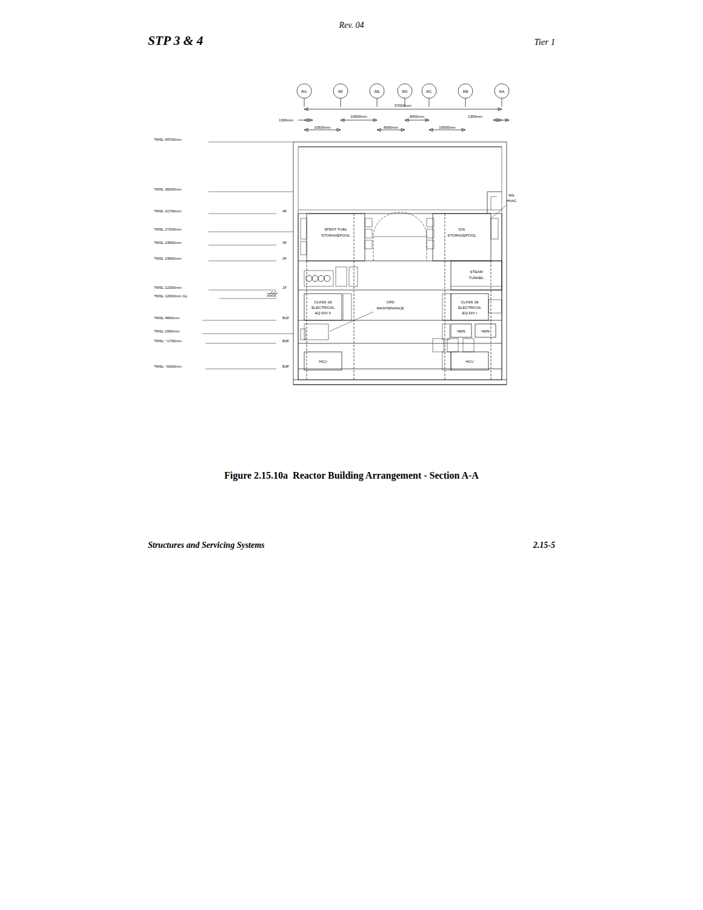Rev. 04
STP 3 & 4
Tier 1
RG RF RE RD RC RB RA 57000mm 1300mm 10500mm 8000mm 1300mm 10500mm 8000mm 10500mm TMSL 49700mm TMSL 38200mm TMSL 31700mm 4F TMSL 27200mm TMSL 23500mm 3F TMSL 19600mm 2F TMSL 12300mm 1F TMSL 12000mm GL TMSL 4800mm B1F TMSL 1500mm TMSL −1700mm B2F TMSL −8200mm B3F MS HVAC SPENT FUEL STORAGEPOOL D/S STORAGEPOOL STEAM TUNNEL CLASS 1E ELECTRICAL EQ DIV II CLASS 1E ELECTRICAL EQ DIV I CRD MAINTENANCE NMS NMS HCU HCU
Figure 2.15.10a Reactor Building Arrangement - Section A-A
Structures and Servicing Systems
2.15-5